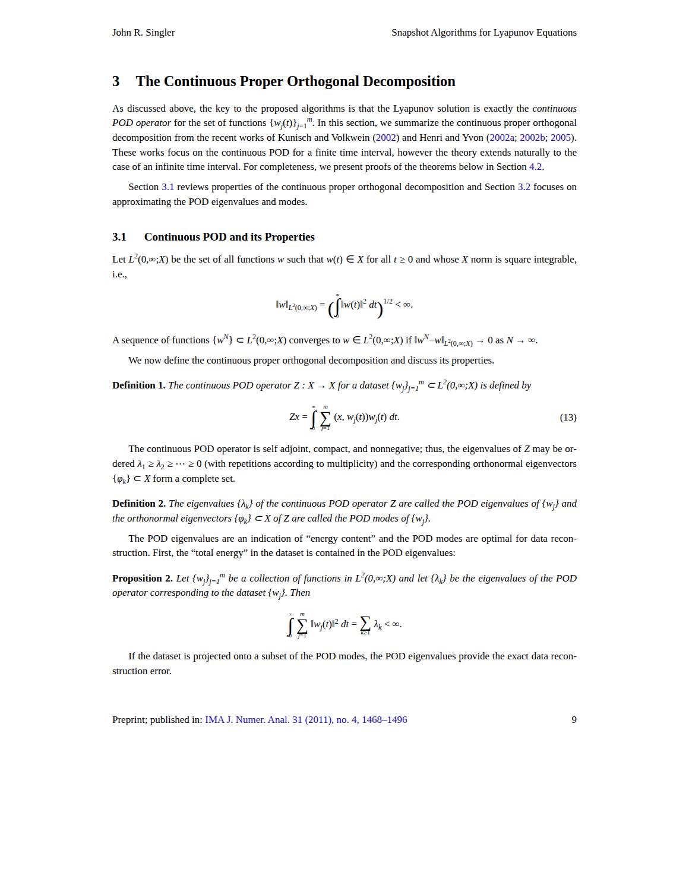John R. Singler
Snapshot Algorithms for Lyapunov Equations
3 The Continuous Proper Orthogonal Decomposition
As discussed above, the key to the proposed algorithms is that the Lyapunov solution is exactly the continuous POD operator for the set of functions {wj(t)}j=1m. In this section, we summarize the continuous proper orthogonal decomposition from the recent works of Kunisch and Volkwein (2002) and Henri and Yvon (2002a; 2002b; 2005). These works focus on the continuous POD for a finite time interval, however the theory extends naturally to the case of an infinite time interval. For completeness, we present proofs of the theorems below in Section 4.2.
Section 3.1 reviews properties of the continuous proper orthogonal decomposition and Section 3.2 focuses on approximating the POD eigenvalues and modes.
3.1 Continuous POD and its Properties
Let L2(0,∞;X) be the set of all functions w such that w(t) ∈ X for all t ≥ 0 and whose X norm is square integrable, i.e.,
‖w‖L2(0,∞;X) = (∞∫0‖w(t)‖2 dt)1/2 < ∞.
A sequence of functions {wN} ⊂ L2(0,∞;X) converges to w ∈ L2(0,∞;X) if ‖wN−w‖L2(0,∞;X) → 0 as N → ∞.
We now define the continuous proper orthogonal decomposition and discuss its properties.
Definition 1. The continuous POD operator Z : X → X for a dataset {wj}j=1m ⊂ L2(0,∞;X) is defined by
Zx = ∞∫0 m∑j=1 (x, wj(t))wj(t) dt. (13)
The continuous POD operator is self adjoint, compact, and nonnegative; thus, the eigenvalues of Z may be ordered λ1 ≥ λ2 ≥ ⋯ ≥ 0 (with repetitions according to multiplicity) and the corresponding orthonormal eigenvectors {φk} ⊂ X form a complete set.
Definition 2. The eigenvalues {λk} of the continuous POD operator Z are called the POD eigenvalues of {wj} and the orthonormal eigenvectors {φk} ⊂ X of Z are called the POD modes of {wj}.
The POD eigenvalues are an indication of “energy content” and the POD modes are optimal for data reconstruction. First, the “total energy” in the dataset is contained in the POD eigenvalues:
Proposition 2. Let {wj}j=1m be a collection of functions in L2(0,∞;X) and let {λk} be the eigenvalues of the POD operator corresponding to the dataset {wj}. Then
∞∫0 m∑j=1 ‖wj(t)‖2 dt = ∑k≥1 λk < ∞.
If the dataset is projected onto a subset of the POD modes, the POD eigenvalues provide the exact data reconstruction error.
Preprint; published in: IMA J. Numer. Anal. 31 (2011), no. 4, 1468–1496
9